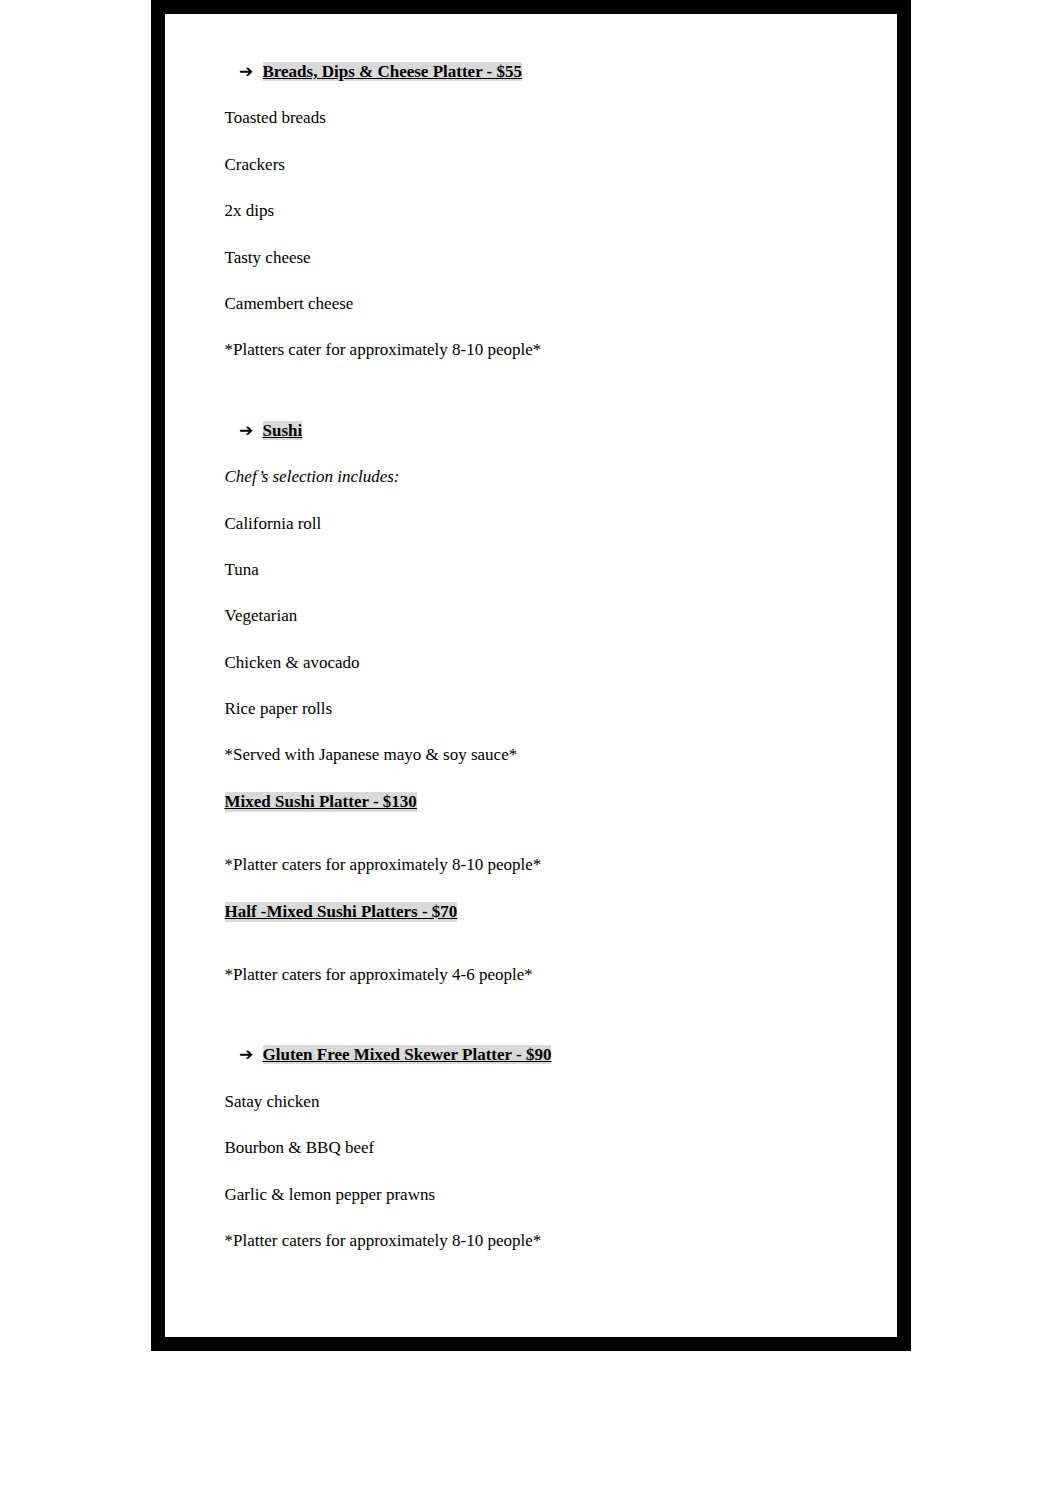➔Breads, Dips & Cheese Platter - $55
Toasted breads
Crackers
2x dips
Tasty cheese
Camembert cheese
*Platters cater for approximately 8-10 people*
➔Sushi
Chef’s selection includes:
California roll
Tuna
Vegetarian
Chicken & avocado
Rice paper rolls
*Served with Japanese mayo & soy sauce*
Mixed Sushi Platter - $130
*Platter caters for approximately 8-10 people*
Half -Mixed Sushi Platters - $70
*Platter caters for approximately 4-6 people*
➔Gluten Free Mixed Skewer Platter - $90
Satay chicken
Bourbon & BBQ beef
Garlic & lemon pepper prawns
*Platter caters for approximately 8-10 people*